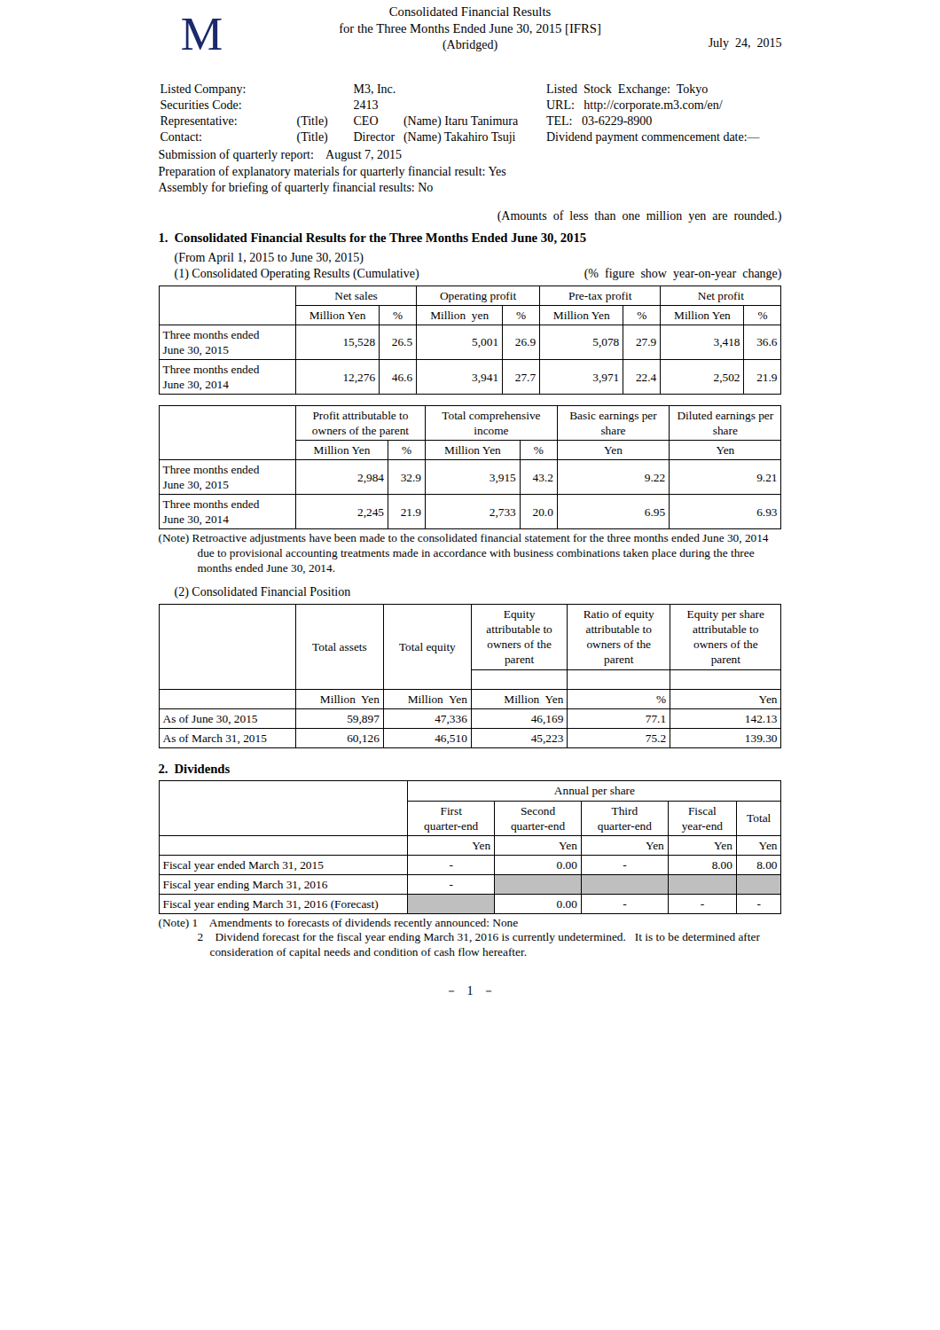M
Consolidated Financial Results
for the Three Months Ended June 30, 2015 [IFRS]
(Abridged)
July 24, 2015
| Listed Company: | | M3, Inc. | | Listed Stock Exchange: Tokyo |
| Securities Code: | | 2413 | | URL: http://corporate.m3.com/en/ |
| Representative: | (Title) | CEO | (Name) Itaru Tanimura | TEL: 03-6229-8900 |
| Contact: | (Title) | Director | (Name) Takahiro Tsuji | Dividend payment commencement date:— |
Submission of quarterly report: August 7, 2015
Preparation of explanatory materials for quarterly financial result: Yes
Assembly for briefing of quarterly financial results: No
(Amounts of less than one million yen are rounded.)
1. Consolidated Financial Results for the Three Months Ended June 30, 2015
(From April 1, 2015 to June 30, 2015)
(1) Consolidated Operating Results (Cumulative)
(% figure show year-on-year change)
| | Net sales | Operating profit | Pre-tax profit | Net profit |
| --- | --- | --- | --- | --- |
| Million Yen | % | Million yen | % | Million Yen | % | Million Yen | % |
| Three months ended June 30, 2015 | 15,528 | 26.5 | 5,001 | 26.9 | 5,078 | 27.9 | 3,418 | 36.6 |
| Three months ended June 30, 2014 | 12,276 | 46.6 | 3,941 | 27.7 | 3,971 | 22.4 | 2,502 | 21.9 |
| | Profit attributable to owners of the parent | Total comprehensive income | Basic earnings per share | Diluted earnings per share |
| --- | --- | --- | --- | --- |
| Million Yen | % | Million Yen | % | Yen | Yen |
| Three months ended June 30, 2015 | 2,984 | 32.9 | 3,915 | 43.2 | 9.22 | 9.21 |
| Three months ended June 30, 2014 | 2,245 | 21.9 | 2,733 | 20.0 | 6.95 | 6.93 |
(Note) Retroactive adjustments have been made to the consolidated financial statement for the three months ended June 30, 2014 due to provisional accounting treatments made in accordance with business combinations taken place during the three months ended June 30, 2014.
(2) Consolidated Financial Position
| | Total assets | Total equity | Equity attributable to owners of the parent | Ratio of equity attributable to owners of the parent | Equity per share attributable to owners of the parent |
| --- | --- | --- | --- | --- | --- |
| | Million Yen | Million Yen | Million Yen | % | Yen |
| As of June 30, 2015 | 59,897 | 47,336 | 46,169 | 77.1 | 142.13 |
| As of March 31, 2015 | 60,126 | 46,510 | 45,223 | 75.2 | 139.30 |
2. Dividends
| | Annual per share |
| --- | --- |
| First quarter-end | Second quarter-end | Third quarter-end | Fiscal year-end | Total |
| | Yen | Yen | Yen | Yen | Yen |
| Fiscal year ended March 31, 2015 | - | 0.00 | - | 8.00 | 8.00 |
| Fiscal year ending March 31, 2016 | - | | | | |
| Fiscal year ending March 31, 2016 (Forecast) | | 0.00 | - | - | - |
(Note) 1 Amendments to forecasts of dividends recently announced: None 2 Dividend forecast for the fiscal year ending March 31, 2016 is currently undetermined. It is to be determined after consideration of capital needs and condition of cash flow hereafter.
－ 1 －